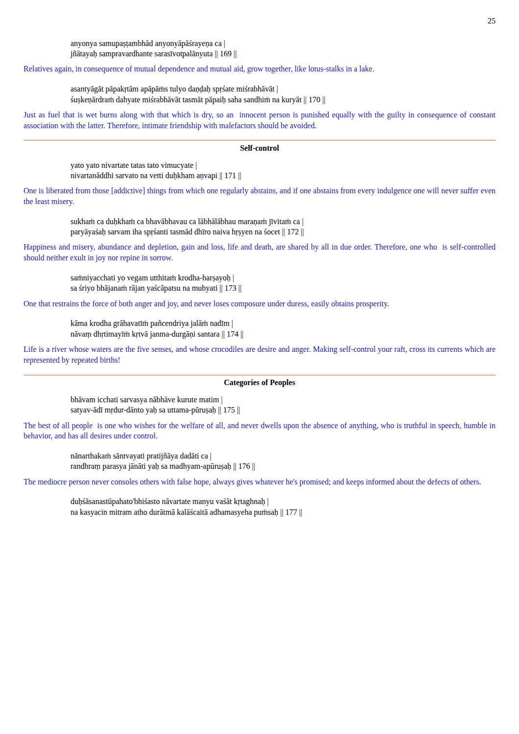25
anyonya samupaṣṭambhād anyonyāpāśrayeṇa ca |
jñātayaḥ sampravardhante sarasīvotpalānyuta || 169 ||
Relatives again, in consequence of mutual dependence and mutual aid, grow together, like lotus-stalks in a lake.
asantyāgāt pāpakṛtām apāpāṁs tulyo daṇḍaḥ spṛśate miśrabhāvāt |
śuṣkeṇārdraṁ dahyate miśrabhāvāt tasmāt pāpaiḥ saha sandhiṁ na kuryāt || 170 ||
Just as fuel that is wet burns along with that which is dry, so an innocent person is punished equally with the guilty in consequence of constant association with the latter. Therefore, intimate friendship with malefactors should be avoided.
Self-control
yato yato nivartate tatas tato vimucyate |
nivartanāddhi sarvato na vetti duḥkham aṇvapi || 171 ||
One is liberated from those [addictive] things from which one regularly abstains, and if one abstains from every indulgence one will never suffer even the least misery.
sukhaṁ ca duḥkhaṁ ca bhavābhavau ca lābhālābhau maraṇaṁ jīvitaṁ ca |
paryāyaśaḥ sarvam iha spṛśanti tasmād dhīro naiva hṛṣyen na śocet || 172 ||
Happiness and misery, abundance and depletion, gain and loss, life and death, are shared by all in due order. Therefore, one who is self-controlled should neither exult in joy nor repine in sorrow.
saṁniyacchati yo vegam utthitaṁ krodha-harṣayoḥ |
sa śriyo bhājanaṁ rājan yaścāpatsu na muhyati || 173 ||
One that restrains the force of both anger and joy, and never loses composure under duress, easily obtains prosperity.
kāma krodha grāhavatīṁ pañcendriya jalāṁ nadīm |
nāvaṃ dhṛtimayīṁ kṛtvā janma-durgāṇi santara || 174 ||
Life is a river whose waters are the five senses, and whose crocodiles are desire and anger. Making self-control your raft, cross its currents which are represented by repeated births!
Categories of Peoples
bhāvam icchati sarvasya nābhāve kurute matim |
satyav-ādī mṛdur-dānto yaḥ sa uttama-pūruṣaḥ || 175 ||
The best of all people is one who wishes for the welfare of all, and never dwells upon the absence of anything, who is truthful in speech, humble in behavior, and has all desires under control.
nānarthakaṁ sāntvayati pratijñāya dadāti ca |
randhraṃ parasya jānāti yaḥ sa madhyam-apūruṣaḥ || 176 ||
The mediocre person never consoles others with false hope, always gives whatever he's promised; and keeps informed about the defects of others.
duḥśāsanastūpahato'bhiśasto nāvartate manyu vaśāt kṛtaghnaḥ |
na kasyacin mitram atho durātmā kalāścaitā adhamasyeha puṁsaḥ || 177 ||